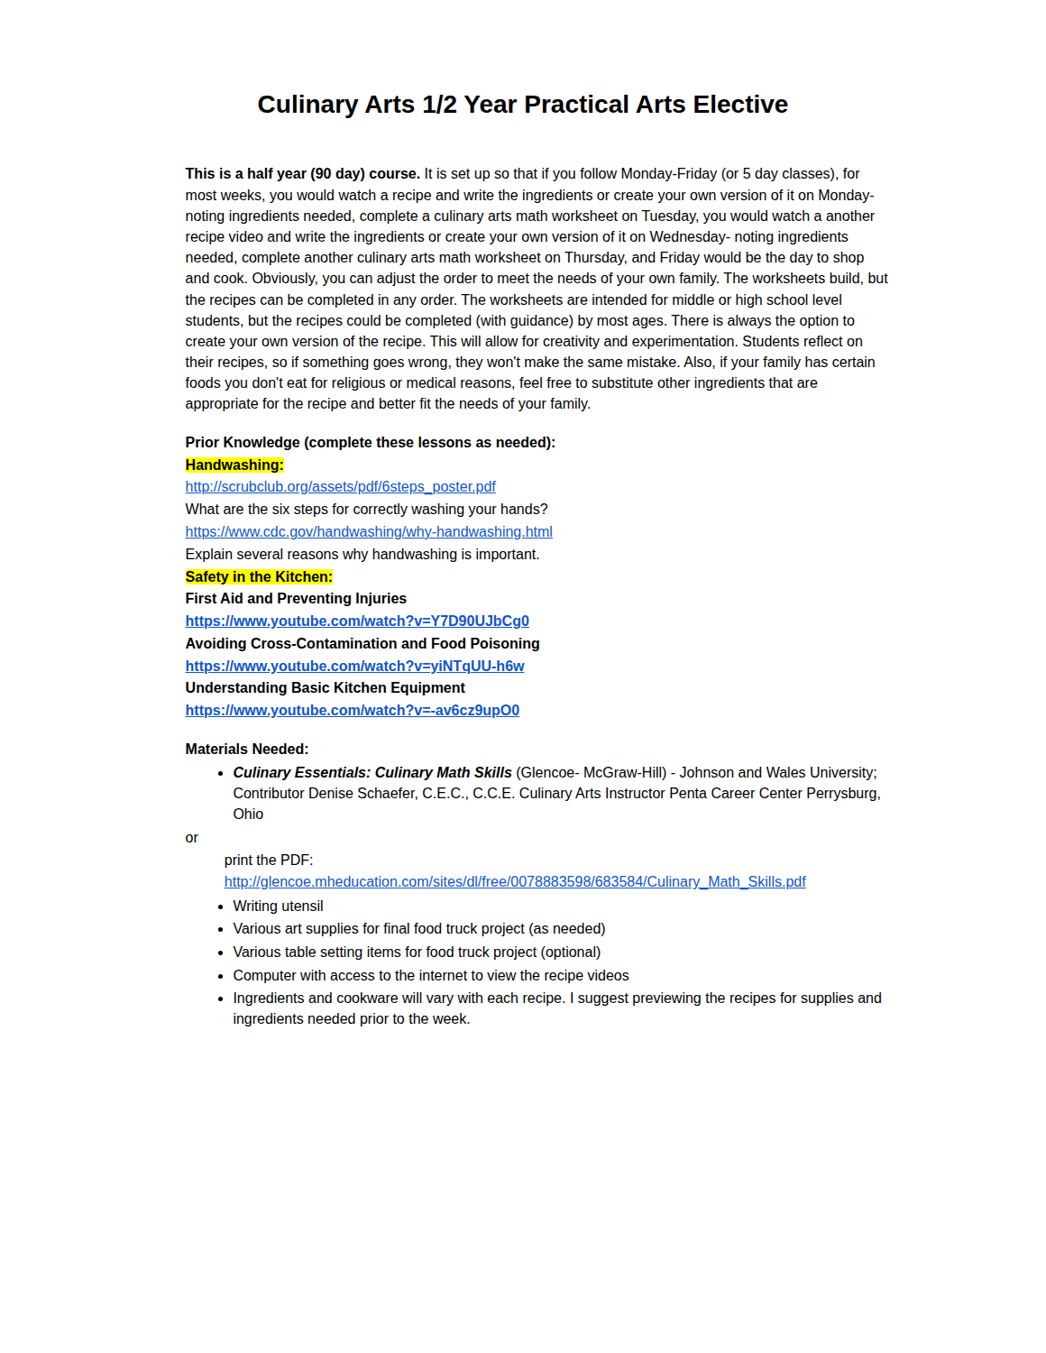Culinary Arts 1/2 Year Practical Arts Elective
This is a half year (90 day) course. It is set up so that if you follow Monday-Friday (or 5 day classes), for most weeks, you would watch a recipe and write the ingredients or create your own version of it on Monday- noting ingredients needed, complete a culinary arts math worksheet on Tuesday, you would watch a another recipe video and write the ingredients or create your own version of it on Wednesday- noting ingredients needed, complete another culinary arts math worksheet on Thursday, and Friday would be the day to shop and cook. Obviously, you can adjust the order to meet the needs of your own family. The worksheets build, but the recipes can be completed in any order. The worksheets are intended for middle or high school level students, but the recipes could be completed (with guidance) by most ages. There is always the option to create your own version of the recipe. This will allow for creativity and experimentation. Students reflect on their recipes, so if something goes wrong, they won't make the same mistake. Also, if your family has certain foods you don't eat for religious or medical reasons, feel free to substitute other ingredients that are appropriate for the recipe and better fit the needs of your family.
Prior Knowledge (complete these lessons as needed):
Handwashing:
http://scrubclub.org/assets/pdf/6steps_poster.pdf
What are the six steps for correctly washing your hands?
https://www.cdc.gov/handwashing/why-handwashing.html
Explain several reasons why handwashing is important.
Safety in the Kitchen:
First Aid and Preventing Injuries
https://www.youtube.com/watch?v=Y7D90UJbCg0
Avoiding Cross-Contamination and Food Poisoning
https://www.youtube.com/watch?v=yiNTqUU-h6w
Understanding Basic Kitchen Equipment
https://www.youtube.com/watch?v=-av6cz9upO0
Materials Needed:
Culinary Essentials: Culinary Math Skills (Glencoe- McGraw-Hill) - Johnson and Wales University; Contributor Denise Schaefer, C.E.C., C.C.E. Culinary Arts Instructor Penta Career Center Perrysburg, Ohio
or
print the PDF:
http://glencoe.mheducation.com/sites/dl/free/0078883598/683584/Culinary_Math_Skills.pdf
Writing utensil
Various art supplies for final food truck project (as needed)
Various table setting items for food truck project (optional)
Computer with access to the internet to view the recipe videos
Ingredients and cookware will vary with each recipe. I suggest previewing the recipes for supplies and ingredients needed prior to the week.